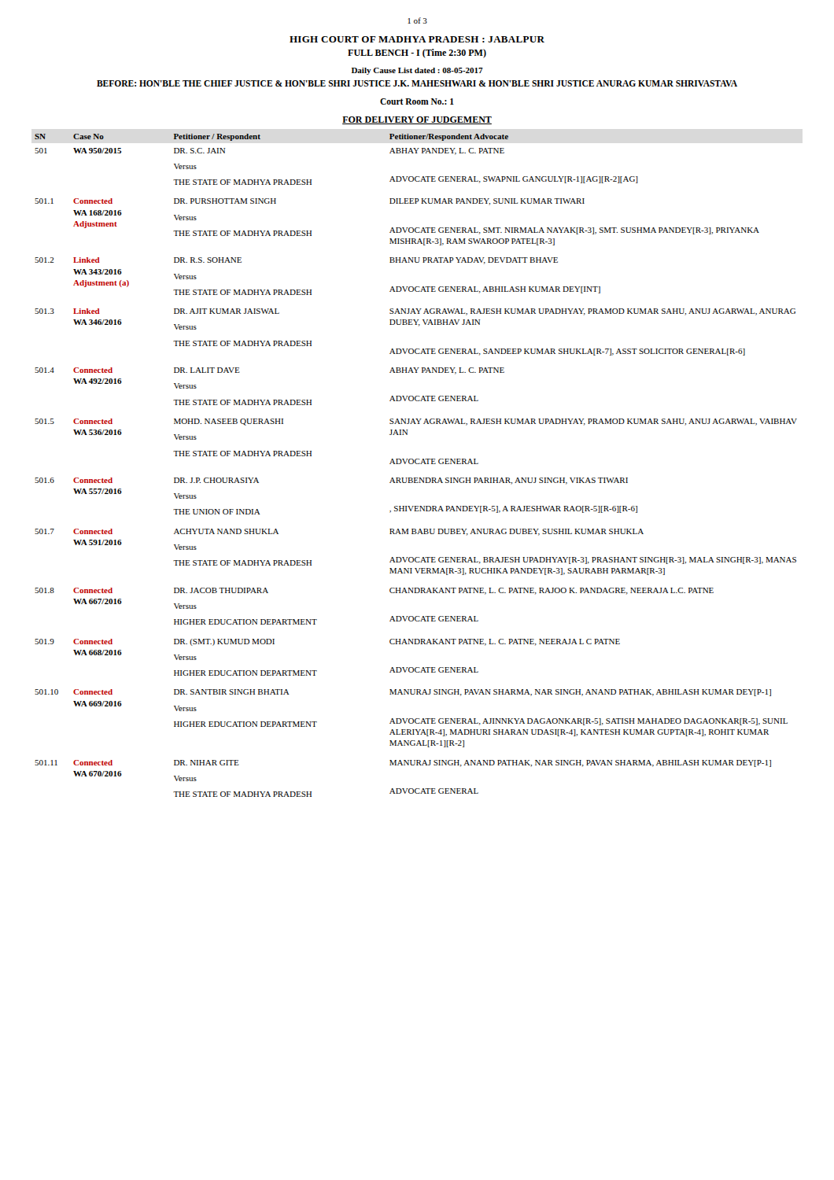1 of 3
HIGH COURT OF MADHYA PRADESH : JABALPUR
FULL BENCH - I (Time 2:30 PM)
Daily Cause List dated : 08-05-2017
BEFORE: HON'BLE THE CHIEF JUSTICE & HON'BLE SHRI JUSTICE J.K. MAHESHWARI & HON'BLE SHRI JUSTICE ANURAG KUMAR SHRIVASTAVA
Court Room No.: 1
FOR DELIVERY OF JUDGEMENT
| SN | Case No | Petitioner / Respondent | Petitioner/Respondent Advocate |
| --- | --- | --- | --- |
| 501 | WA 950/2015 | DR. S.C. JAIN Versus THE STATE OF MADHYA PRADESH | ABHAY PANDEY, L. C. PATNE ADVOCATE GENERAL, SWAPNIL GANGULY[R-1][AG][R-2][AG] |
| 501.1 | Connected WA 168/2016 Adjustment | DR. PURSHOTTAM SINGH Versus THE STATE OF MADHYA PRADESH | DILEEP KUMAR PANDEY, SUNIL KUMAR TIWARI ADVOCATE GENERAL, SMT. NIRMALA NAYAK[R-3], SMT. SUSHMA PANDEY[R-3], PRIYANKA MISHRA[R-3], RAM SWAROOP PATEL[R-3] |
| 501.2 | Linked WA 343/2016 Adjustment (a) | DR. R.S. SOHANE Versus THE STATE OF MADHYA PRADESH | BHANU PRATAP YADAV, DEVDATT BHAVE ADVOCATE GENERAL, ABHILASH KUMAR DEY[INT] |
| 501.3 | Linked WA 346/2016 | DR. AJIT KUMAR JAISWAL Versus THE STATE OF MADHYA PRADESH | SANJAY AGRAWAL, RAJESH KUMAR UPADHYAY, PRAMOD KUMAR SAHU, ANUJ AGARWAL, ANURAG DUBEY, VAIBHAV JAIN ADVOCATE GENERAL, SANDEEP KUMAR SHUKLA[R-7], ASST SOLICITOR GENERAL[R-6] |
| 501.4 | Connected WA 492/2016 | DR. LALIT DAVE Versus THE STATE OF MADHYA PRADESH | ABHAY PANDEY, L. C. PATNE ADVOCATE GENERAL |
| 501.5 | Connected WA 536/2016 | MOHD. NASEEB QUERASHI Versus THE STATE OF MADHYA PRADESH | SANJAY AGRAWAL, RAJESH KUMAR UPADHYAY, PRAMOD KUMAR SAHU, ANUJ AGARWAL, VAIBHAV JAIN ADVOCATE GENERAL |
| 501.6 | Connected WA 557/2016 | DR. J.P. CHOURASIYA Versus THE UNION OF INDIA | ARUBENDRA SINGH PARIHAR, ANUJ SINGH, VIKAS TIWARI , SHIVENDRA PANDEY[R-5], A RAJESHWAR RAO[R-5][R-6][R-6] |
| 501.7 | Connected WA 591/2016 | ACHYUTA NAND SHUKLA Versus THE STATE OF MADHYA PRADESH | RAM BABU DUBEY, ANURAG DUBEY, SUSHIL KUMAR SHUKLA ADVOCATE GENERAL, BRAJESH UPADHYAY[R-3], PRASHANT SINGH[R-3], MALA SINGH[R-3], MANAS MANI VERMA[R-3], RUCHIKA PANDEY[R-3], SAURABH PARMAR[R-3] |
| 501.8 | Connected WA 667/2016 | DR. JACOB THUDIPARA Versus HIGHER EDUCATION DEPARTMENT | CHANDRAKANT PATNE, L. C. PATNE, RAJOO K. PANDAGRE, NEERAJA L.C. PATNE ADVOCATE GENERAL |
| 501.9 | Connected WA 668/2016 | DR. (SMT.) KUMUD MODI Versus HIGHER EDUCATION DEPARTMENT | CHANDRAKANT PATNE, L. C. PATNE, NEERAJA L C PATNE ADVOCATE GENERAL |
| 501.10 | Connected WA 669/2016 | DR. SANTBIR SINGH BHATIA Versus HIGHER EDUCATION DEPARTMENT | MANURAJ SINGH, PAVAN SHARMA, NAR SINGH, ANAND PATHAK, ABHILASH KUMAR DEY[P-1] ADVOCATE GENERAL, AJINNKYA DAGAONKAR[R-5], SATISH MAHADEO DAGAONKAR[R-5], SUNIL ALERIYA[R-4], MADHURI SHARAN UDASI[R-4], KANTESH KUMAR GUPTA[R-4], ROHIT KUMAR MANGAL[R-1][R-2] |
| 501.11 | Connected WA 670/2016 | DR. NIHAR GITE Versus THE STATE OF MADHYA PRADESH | MANURAJ SINGH, ANAND PATHAK, NAR SINGH, PAVAN SHARMA, ABHILASH KUMAR DEY[P-1] ADVOCATE GENERAL |